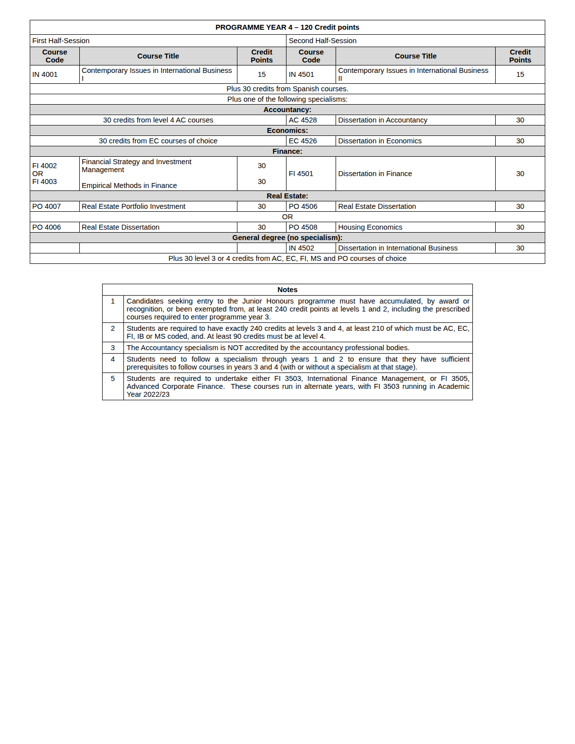| PROGRAMME YEAR 4 – 120 Credit points |
| First Half-Session | Second Half-Session |
| Course Code | Course Title | Credit Points | Course Code | Course Title | Credit Points |
| IN 4001 | Contemporary Issues in International Business I | 15 | IN 4501 | Contemporary Issues in International Business II | 15 |
| Plus 30 credits from Spanish courses. |
| Plus one of the following specialisms: |
| Accountancy: |
| 30 credits from level 4 AC courses | AC 4528 | Dissertation in Accountancy | 30 |
| Economics: |
| 30 credits from EC courses of choice | EC 4526 | Dissertation in Economics | 30 |
| Finance: |
| FI 4002 OR FI 4003 | Financial Strategy and Investment Management Empirical Methods in Finance | 30 30 | FI 4501 | Dissertation in Finance | 30 |
| Real Estate: |
| PO 4007 | Real Estate Portfolio Investment | 30 | PO 4506 | Real Estate Dissertation | 30 |
| OR |
| PO 4006 | Real Estate Dissertation | 30 | PO 4508 | Housing Economics | 30 |
| General degree (no specialism): |
| | | | IN 4502 | Dissertation in International Business | 30 |
| Plus 30 level 3 or 4 credits from AC, EC, FI, MS and PO courses of choice |
| Notes |
| 1 | Candidates seeking entry to the Junior Honours programme must have accumulated, by award or recognition, or been exempted from, at least 240 credit points at levels 1 and 2, including the prescribed courses required to enter programme year 3. |
| 2 | Students are required to have exactly 240 credits at levels 3 and 4, at least 210 of which must be AC, EC, FI, IB or MS coded, and. At least 90 credits must be at level 4. |
| 3 | The Accountancy specialism is NOT accredited by the accountancy professional bodies. |
| 4 | Students need to follow a specialism through years 1 and 2 to ensure that they have sufficient prerequisites to follow courses in years 3 and 4 (with or without a specialism at that stage). |
| 5 | Students are required to undertake either FI 3503, International Finance Management, or FI 3505, Advanced Corporate Finance. These courses run in alternate years, with FI 3503 running in Academic Year 2022/23 |